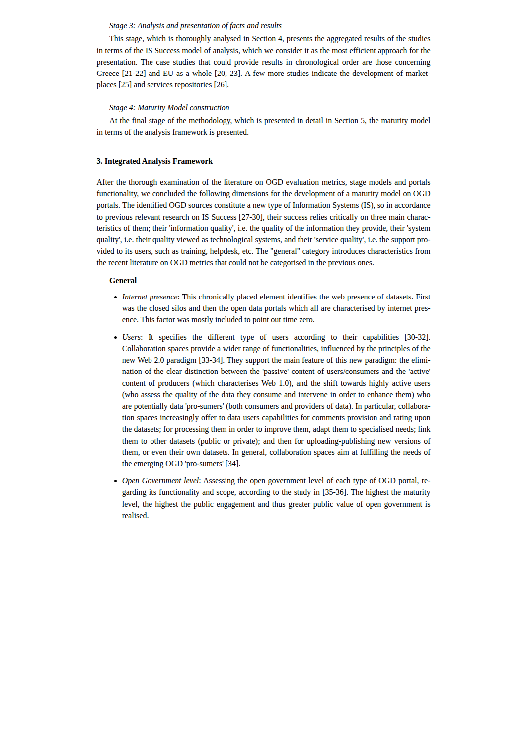Stage 3: Analysis and presentation of facts and results
This stage, which is thoroughly analysed in Section 4, presents the aggregated results of the studies in terms of the IS Success model of analysis, which we consider it as the most efficient approach for the presentation. The case studies that could provide results in chronological order are those concerning Greece [21-22] and EU as a whole [20, 23]. A few more studies indicate the development of marketplaces [25] and services repositories [26].
Stage 4: Maturity Model construction
At the final stage of the methodology, which is presented in detail in Section 5, the maturity model in terms of the analysis framework is presented.
3. Integrated Analysis Framework
After the thorough examination of the literature on OGD evaluation metrics, stage models and portals functionality, we concluded the following dimensions for the development of a maturity model on OGD portals. The identified OGD sources constitute a new type of Information Systems (IS), so in accordance to previous relevant research on IS Success [27-30], their success relies critically on three main characteristics of them; their 'information quality', i.e. the quality of the information they provide, their 'system quality', i.e. their quality viewed as technological systems, and their 'service quality', i.e. the support provided to its users, such as training, helpdesk, etc. The "general" category introduces characteristics from the recent literature on OGD metrics that could not be categorised in the previous ones.
General
Internet presence: This chronically placed element identifies the web presence of datasets. First was the closed silos and then the open data portals which all are characterised by internet presence. This factor was mostly included to point out time zero.
Users: It specifies the different type of users according to their capabilities [30-32]. Collaboration spaces provide a wider range of functionalities, influenced by the principles of the new Web 2.0 paradigm [33-34]. They support the main feature of this new paradigm: the elimination of the clear distinction between the 'passive' content of users/consumers and the 'active' content of producers (which characterises Web 1.0), and the shift towards highly active users (who assess the quality of the data they consume and intervene in order to enhance them) who are potentially data 'pro-sumers' (both consumers and providers of data). In particular, collaboration spaces increasingly offer to data users capabilities for comments provision and rating upon the datasets; for processing them in order to improve them, adapt them to specialised needs; link them to other datasets (public or private); and then for uploading-publishing new versions of them, or even their own datasets. In general, collaboration spaces aim at fulfilling the needs of the emerging OGD 'pro-sumers' [34].
Open Government level: Assessing the open government level of each type of OGD portal, regarding its functionality and scope, according to the study in [35-36]. The highest the maturity level, the highest the public engagement and thus greater public value of open government is realised.